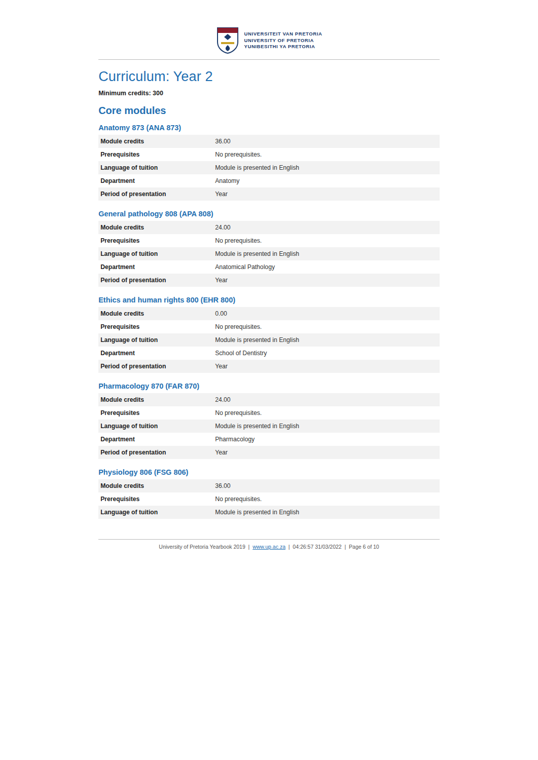Universiteit van Pretoria
University of Pretoria
Yunibesithi ya Pretoria
Curriculum: Year 2
Minimum credits: 300
Core modules
Anatomy 873 (ANA 873)
| Module credits | 36.00 |
| Prerequisites | No prerequisites. |
| Language of tuition | Module is presented in English |
| Department | Anatomy |
| Period of presentation | Year |
General pathology 808 (APA 808)
| Module credits | 24.00 |
| Prerequisites | No prerequisites. |
| Language of tuition | Module is presented in English |
| Department | Anatomical Pathology |
| Period of presentation | Year |
Ethics and human rights 800 (EHR 800)
| Module credits | 0.00 |
| Prerequisites | No prerequisites. |
| Language of tuition | Module is presented in English |
| Department | School of Dentistry |
| Period of presentation | Year |
Pharmacology 870 (FAR 870)
| Module credits | 24.00 |
| Prerequisites | No prerequisites. |
| Language of tuition | Module is presented in English |
| Department | Pharmacology |
| Period of presentation | Year |
Physiology 806 (FSG 806)
| Module credits | 36.00 |
| Prerequisites | No prerequisites. |
| Language of tuition | Module is presented in English |
University of Pretoria Yearbook 2019 | www.up.ac.za | 04:26:57 31/03/2022 | Page 6 of 10